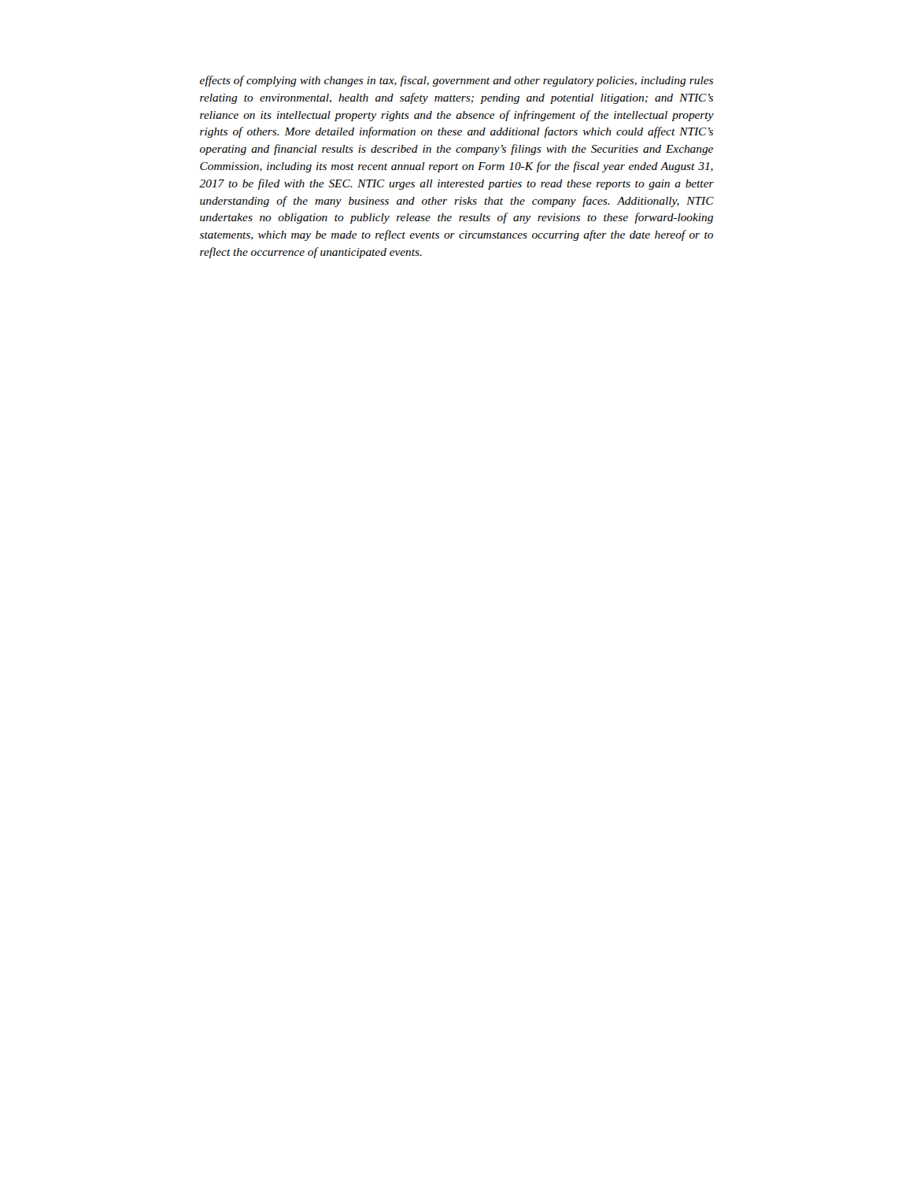effects of complying with changes in tax, fiscal, government and other regulatory policies, including rules relating to environmental, health and safety matters; pending and potential litigation; and NTIC’s reliance on its intellectual property rights and the absence of infringement of the intellectual property rights of others. More detailed information on these and additional factors which could affect NTIC’s operating and financial results is described in the company’s filings with the Securities and Exchange Commission, including its most recent annual report on Form 10-K for the fiscal year ended August 31, 2017 to be filed with the SEC. NTIC urges all interested parties to read these reports to gain a better understanding of the many business and other risks that the company faces. Additionally, NTIC undertakes no obligation to publicly release the results of any revisions to these forward-looking statements, which may be made to reflect events or circumstances occurring after the date hereof or to reflect the occurrence of unanticipated events.